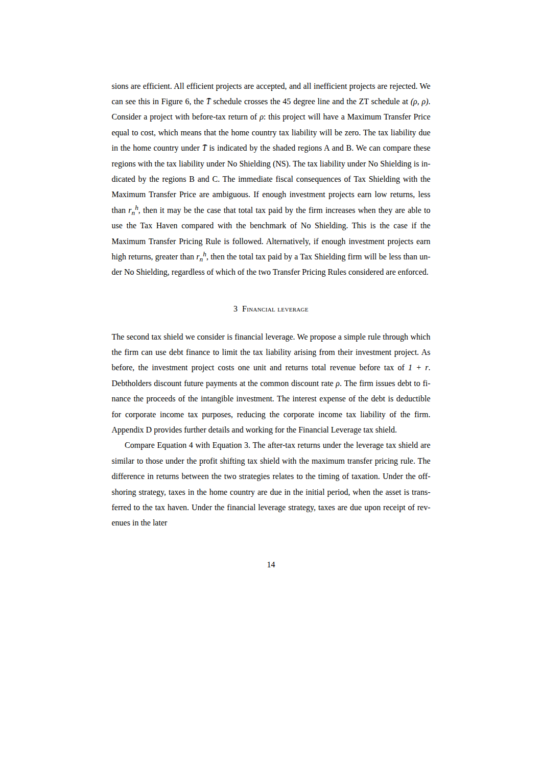sions are efficient. All efficient projects are accepted, and all inefficient projects are rejected. We can see this in Figure 6, the T̄ schedule crosses the 45 degree line and the ZT schedule at (ρ, ρ). Consider a project with before-tax return of ρ: this project will have a Maximum Transfer Price equal to cost, which means that the home country tax liability will be zero. The tax liability due in the home country under T̄ is indicated by the shaded regions A and B. We can compare these regions with the tax liability under No Shielding (NS). The tax liability under No Shielding is indicated by the regions B and C. The immediate fiscal consequences of Tax Shielding with the Maximum Transfer Price are ambiguous. If enough investment projects earn low returns, less than rnh, then it may be the case that total tax paid by the firm increases when they are able to use the Tax Haven compared with the benchmark of No Shielding. This is the case if the Maximum Transfer Pricing Rule is followed. Alternatively, if enough investment projects earn high returns, greater than rnh, then the total tax paid by a Tax Shielding firm will be less than under No Shielding, regardless of which of the two Transfer Pricing Rules considered are enforced.
3 Financial leverage
The second tax shield we consider is financial leverage. We propose a simple rule through which the firm can use debt finance to limit the tax liability arising from their investment project. As before, the investment project costs one unit and returns total revenue before tax of 1 + r. Debtholders discount future payments at the common discount rate ρ. The firm issues debt to finance the proceeds of the intangible investment. The interest expense of the debt is deductible for corporate income tax purposes, reducing the corporate income tax liability of the firm. Appendix D provides further details and working for the Financial Leverage tax shield.
Compare Equation 4 with Equation 3. The after-tax returns under the leverage tax shield are similar to those under the profit shifting tax shield with the maximum transfer pricing rule. The difference in returns between the two strategies relates to the timing of taxation. Under the offshoring strategy, taxes in the home country are due in the initial period, when the asset is transferred to the tax haven. Under the financial leverage strategy, taxes are due upon receipt of revenues in the later
14